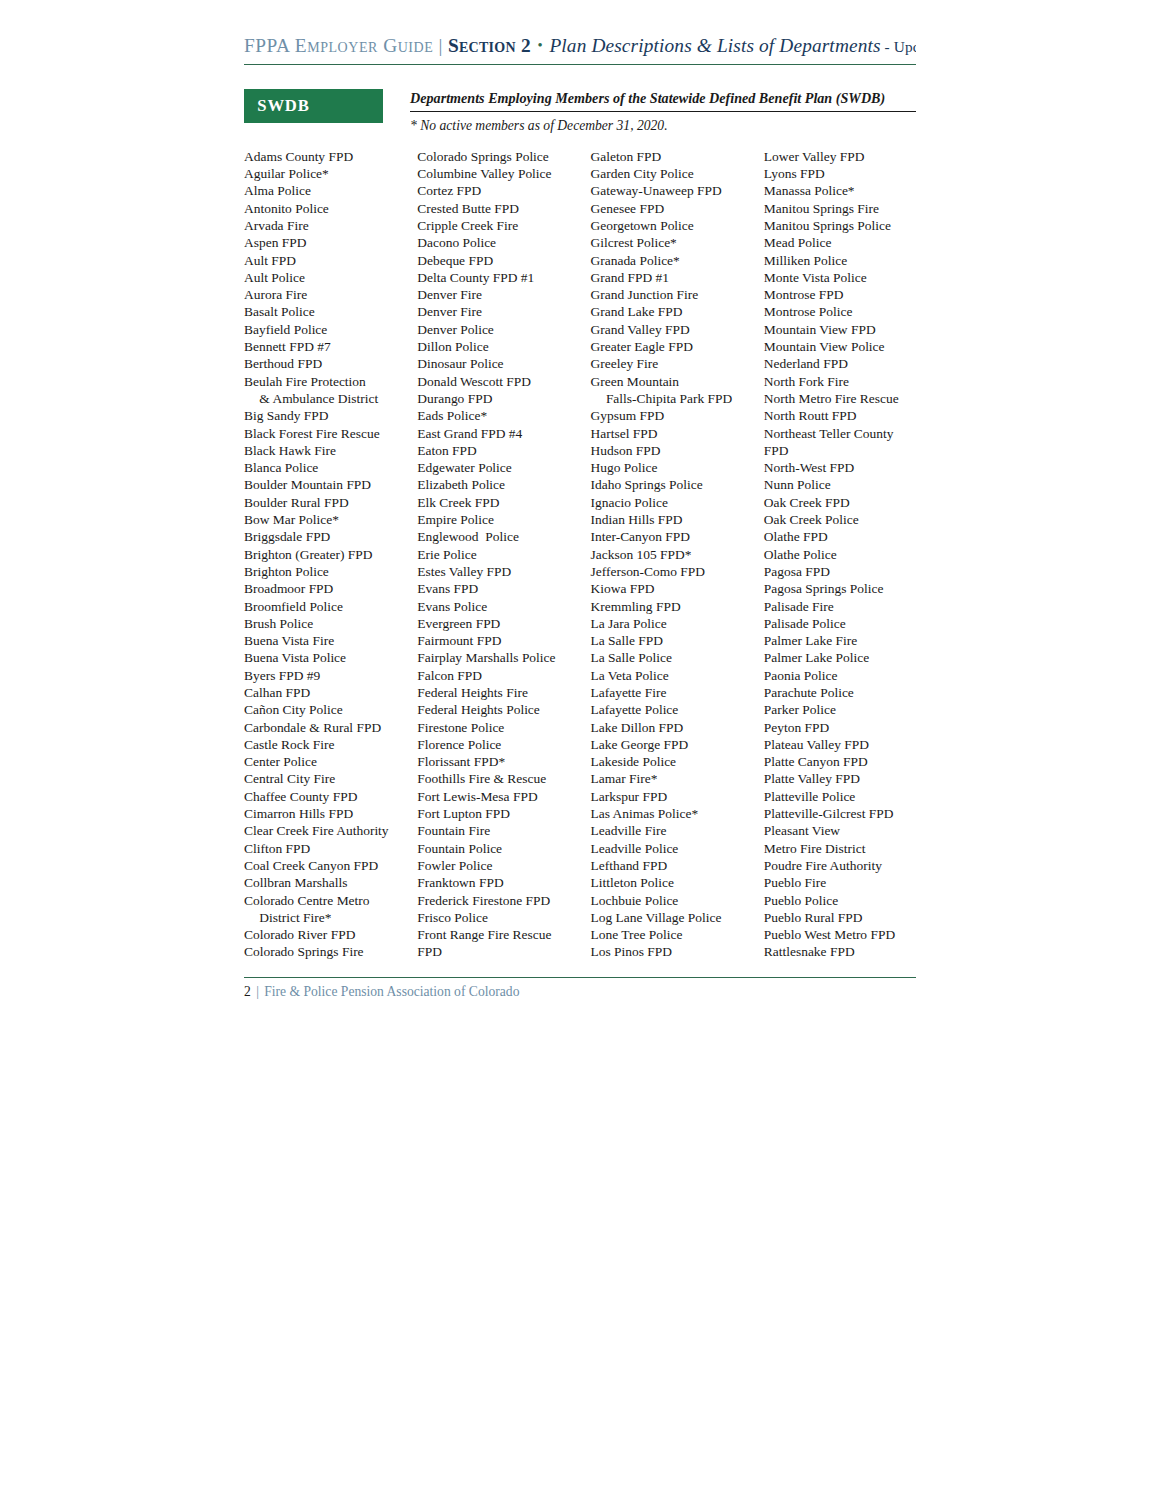FPPA Employer Guide|Section 2•Plan Descriptions & Lists of Departments - Updated 1/2022
SWDB
Departments Employing Members of the Statewide Defined Benefit Plan (SWDB)
* No active members as of December 31, 2020.
Adams County FPD
Aguilar Police*
Alma Police
Antonito Police
Arvada Fire
Aspen FPD
Ault FPD
Ault Police
Aurora Fire
Basalt Police
Bayfield Police
Bennett FPD #7
Berthoud FPD
Beulah Fire Protection
& Ambulance District
Big Sandy FPD
Black Forest Fire Rescue
Black Hawk Fire
Blanca Police
Boulder Mountain FPD
Boulder Rural FPD
Bow Mar Police*
Briggsdale FPD
Brighton (Greater) FPD
Brighton Police
Broadmoor FPD
Broomfield Police
Brush Police
Buena Vista Fire
Buena Vista Police
Byers FPD #9
Calhan FPD
Cañon City Police
Carbondale & Rural FPD
Castle Rock Fire
Center Police
Central City Fire
Chaffee County FPD
Cimarron Hills FPD
Clear Creek Fire Authority
Clifton FPD
Coal Creek Canyon FPD
Collbran Marshalls
Colorado Centre Metro
District Fire*
Colorado River FPD
Colorado Springs Fire
Colorado Springs Police
Columbine Valley Police
Cortez FPD
Crested Butte FPD
Cripple Creek Fire
Dacono Police
Debeque FPD
Delta County FPD #1
Denver Fire
Denver Fire
Denver Police
Dillon Police
Dinosaur Police
Donald Wescott FPD
Durango FPD
Eads Police*
East Grand FPD #4
Eaton FPD
Edgewater Police
Elizabeth Police
Elk Creek FPD
Empire Police
Englewood Police
Erie Police
Estes Valley FPD
Evans FPD
Evans Police
Evergreen FPD
Fairmount FPD
Fairplay Marshalls Police
Falcon FPD
Federal Heights Fire
Federal Heights Police
Firestone Police
Florence Police
Florissant FPD*
Foothills Fire & Rescue
Fort Lewis-Mesa FPD
Fort Lupton FPD
Fountain Fire
Fountain Police
Fowler Police
Franktown FPD
Frederick Firestone FPD
Frisco Police
Front Range Fire Rescue FPD
Galeton FPD
Garden City Police
Gateway-Unaweep FPD
Genesee FPD
Georgetown Police
Gilcrest Police*
Granada Police*
Grand FPD #1
Grand Junction Fire
Grand Lake FPD
Grand Valley FPD
Greater Eagle FPD
Greeley Fire
Green Mountain
Falls-Chipita Park FPD
Gypsum FPD
Hartsel FPD
Hudson FPD
Hugo Police
Idaho Springs Police
Ignacio Police
Indian Hills FPD
Inter-Canyon FPD
Jackson 105 FPD*
Jefferson-Como FPD
Kiowa FPD
Kremmling FPD
La Jara Police
La Salle FPD
La Salle Police
La Veta Police
Lafayette Fire
Lafayette Police
Lake Dillon FPD
Lake George FPD
Lakeside Police
Lamar Fire*
Larkspur FPD
Las Animas Police*
Leadville Fire
Leadville Police
Lefthand FPD
Littleton Police
Lochbuie Police
Log Lane Village Police
Lone Tree Police
Los Pinos FPD
Lower Valley FPD
Lyons FPD
Manassa Police*
Manitou Springs Fire
Manitou Springs Police
Mead Police
Milliken Police
Monte Vista Police
Montrose FPD
Montrose Police
Mountain View FPD
Mountain View Police
Nederland FPD
North Fork Fire
North Metro Fire Rescue
North Routt FPD
Northeast Teller County FPD
North-West FPD
Nunn Police
Oak Creek FPD
Oak Creek Police
Olathe FPD
Olathe Police
Pagosa FPD
Pagosa Springs Police
Palisade Fire
Palisade Police
Palmer Lake Fire
Palmer Lake Police
Paonia Police
Parachute Police
Parker Police
Peyton FPD
Plateau Valley FPD
Platte Canyon FPD
Platte Valley FPD
Platteville Police
Platteville-Gilcrest FPD
Pleasant View
Metro Fire District
Poudre Fire Authority
Pueblo Fire
Pueblo Police
Pueblo Rural FPD
Pueblo West Metro FPD
Rattlesnake FPD
Red White & Blue FPD
Roaring Fork FRA
Rocky Mountain FPD
Rye FPD
Sable Altura FPD
Salida Fire
Salida Police
San Luis Police*
Sanford Police
Security FPD
Severance Police
Sheridan Police
Silt Police
South Adams County FPD
South Fork FPD
South Fork Police
South Metro Fire Rescue FPD
Southeast Weld FPD
Southern Park County FPD
Steamboat Springs Fire
Sterling Fire
Sterling Police
Strasburg FPD #8
Stratmoor Hills FPD
Stratton Police*
Summit Fire & EMS Authority
Telluride FPD
Thornton Fire
Thornton Police
Timberline FPD
Tri Lakes Monument FPD
Trinidad Fire
Upper Pine River FPD
Wellington FPD
West Douglas County FPD
West Metro FPD
West Routt FPD
Westminster Fire
Westminster Police
Wiggins Police
Windsor-Severance FPD
Wray Police
Yuma Police
2|Fire & Police Pension Association of Colorado